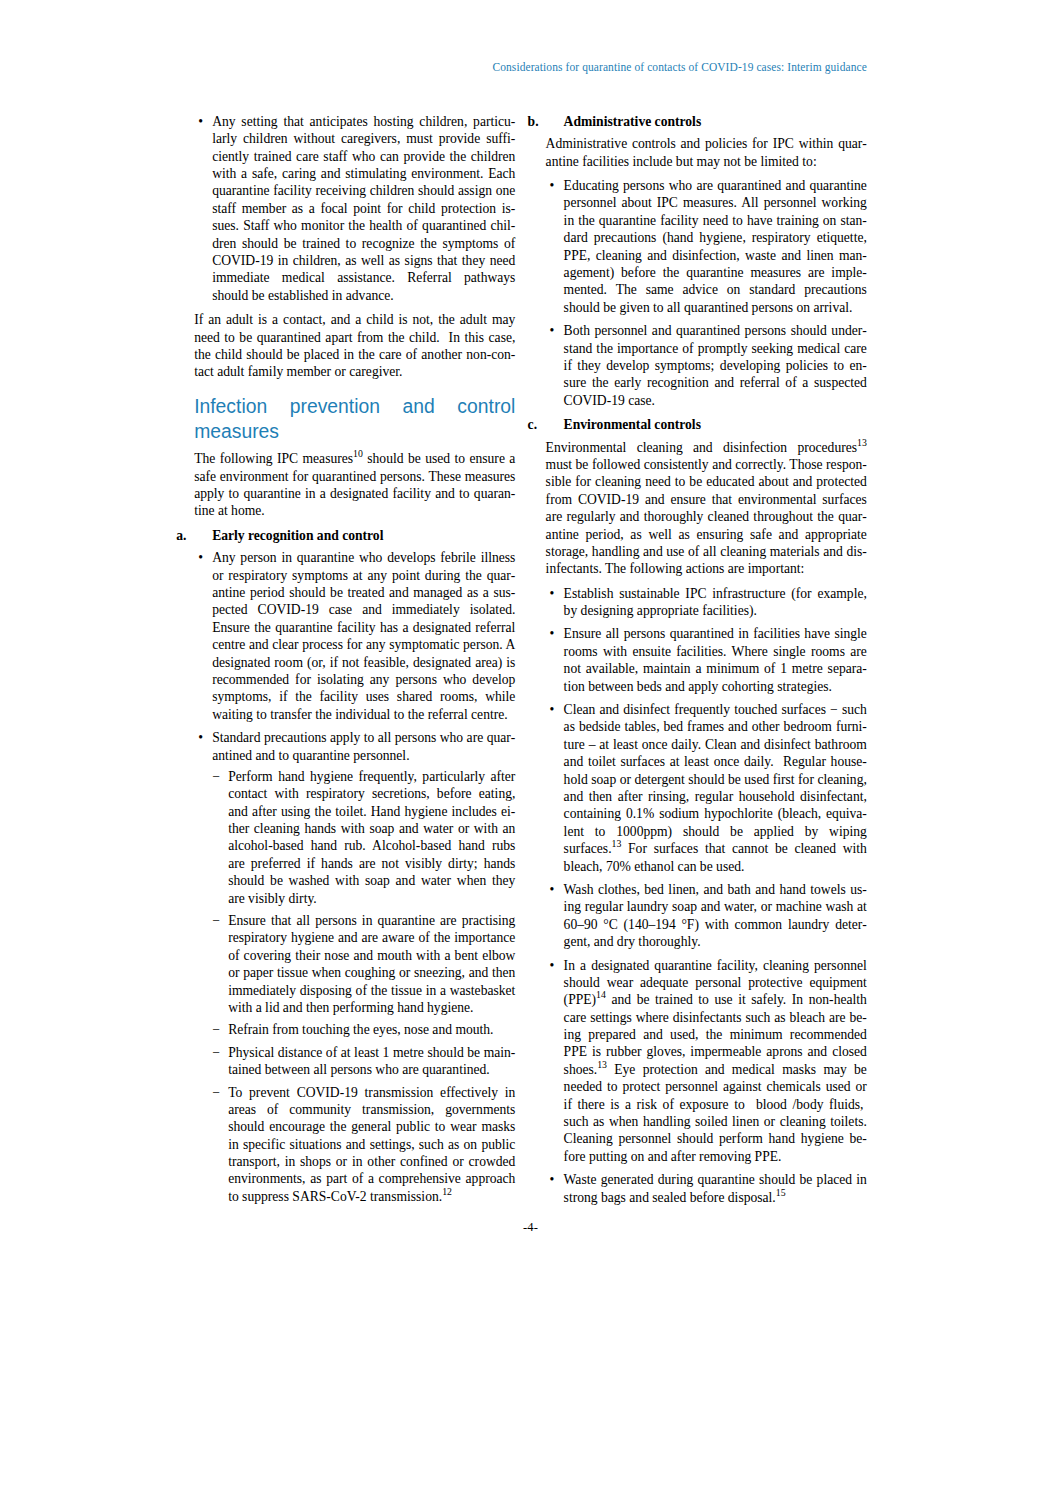Considerations for quarantine of contacts of COVID-19 cases: Interim guidance
Any setting that anticipates hosting children, particularly children without caregivers, must provide sufficiently trained care staff who can provide the children with a safe, caring and stimulating environment. Each quarantine facility receiving children should assign one staff member as a focal point for child protection issues. Staff who monitor the health of quarantined children should be trained to recognize the symptoms of COVID-19 in children, as well as signs that they need immediate medical assistance. Referral pathways should be established in advance.
If an adult is a contact, and a child is not, the adult may need to be quarantined apart from the child. In this case, the child should be placed in the care of another non-contact adult family member or caregiver.
Infection prevention and control measures
The following IPC measures10 should be used to ensure a safe environment for quarantined persons. These measures apply to quarantine in a designated facility and to quarantine at home.
a. Early recognition and control
Any person in quarantine who develops febrile illness or respiratory symptoms at any point during the quarantine period should be treated and managed as a suspected COVID-19 case and immediately isolated. Ensure the quarantine facility has a designated referral centre and clear process for any symptomatic person. A designated room (or, if not feasible, designated area) is recommended for isolating any persons who develop symptoms, if the facility uses shared rooms, while waiting to transfer the individual to the referral centre.
Standard precautions apply to all persons who are quarantined and to quarantine personnel.
Perform hand hygiene frequently, particularly after contact with respiratory secretions, before eating, and after using the toilet. Hand hygiene includes either cleaning hands with soap and water or with an alcohol-based hand rub. Alcohol-based hand rubs are preferred if hands are not visibly dirty; hands should be washed with soap and water when they are visibly dirty.
Ensure that all persons in quarantine are practising respiratory hygiene and are aware of the importance of covering their nose and mouth with a bent elbow or paper tissue when coughing or sneezing, and then immediately disposing of the tissue in a wastebasket with a lid and then performing hand hygiene.
Refrain from touching the eyes, nose and mouth.
Physical distance of at least 1 metre should be maintained between all persons who are quarantined.
To prevent COVID-19 transmission effectively in areas of community transmission, governments should encourage the general public to wear masks in specific situations and settings, such as on public transport, in shops or in other confined or crowded environments, as part of a comprehensive approach to suppress SARS-CoV-2 transmission.12
b. Administrative controls
Administrative controls and policies for IPC within quarantine facilities include but may not be limited to:
Educating persons who are quarantined and quarantine personnel about IPC measures. All personnel working in the quarantine facility need to have training on standard precautions (hand hygiene, respiratory etiquette, PPE, cleaning and disinfection, waste and linen management) before the quarantine measures are implemented. The same advice on standard precautions should be given to all quarantined persons on arrival.
Both personnel and quarantined persons should understand the importance of promptly seeking medical care if they develop symptoms; developing policies to ensure the early recognition and referral of a suspected COVID-19 case.
c. Environmental controls
Environmental cleaning and disinfection procedures13 must be followed consistently and correctly. Those responsible for cleaning need to be educated about and protected from COVID-19 and ensure that environmental surfaces are regularly and thoroughly cleaned throughout the quarantine period, as well as ensuring safe and appropriate storage, handling and use of all cleaning materials and disinfectants. The following actions are important:
Establish sustainable IPC infrastructure (for example, by designing appropriate facilities).
Ensure all persons quarantined in facilities have single rooms with ensuite facilities. Where single rooms are not available, maintain a minimum of 1 metre separation between beds and apply cohorting strategies.
Clean and disinfect frequently touched surfaces − such as bedside tables, bed frames and other bedroom furniture – at least once daily. Clean and disinfect bathroom and toilet surfaces at least once daily. Regular household soap or detergent should be used first for cleaning, and then after rinsing, regular household disinfectant, containing 0.1% sodium hypochlorite (bleach, equivalent to 1000ppm) should be applied by wiping surfaces.13 For surfaces that cannot be cleaned with bleach, 70% ethanol can be used.
Wash clothes, bed linen, and bath and hand towels using regular laundry soap and water, or machine wash at 60–90 °C (140–194 °F) with common laundry detergent, and dry thoroughly.
In a designated quarantine facility, cleaning personnel should wear adequate personal protective equipment (PPE)14 and be trained to use it safely. In non-health care settings where disinfectants such as bleach are being prepared and used, the minimum recommended PPE is rubber gloves, impermeable aprons and closed shoes.13 Eye protection and medical masks may be needed to protect personnel against chemicals used or if there is a risk of exposure to blood /body fluids, such as when handling soiled linen or cleaning toilets. Cleaning personnel should perform hand hygiene before putting on and after removing PPE.
Waste generated during quarantine should be placed in strong bags and sealed before disposal.15
-4-